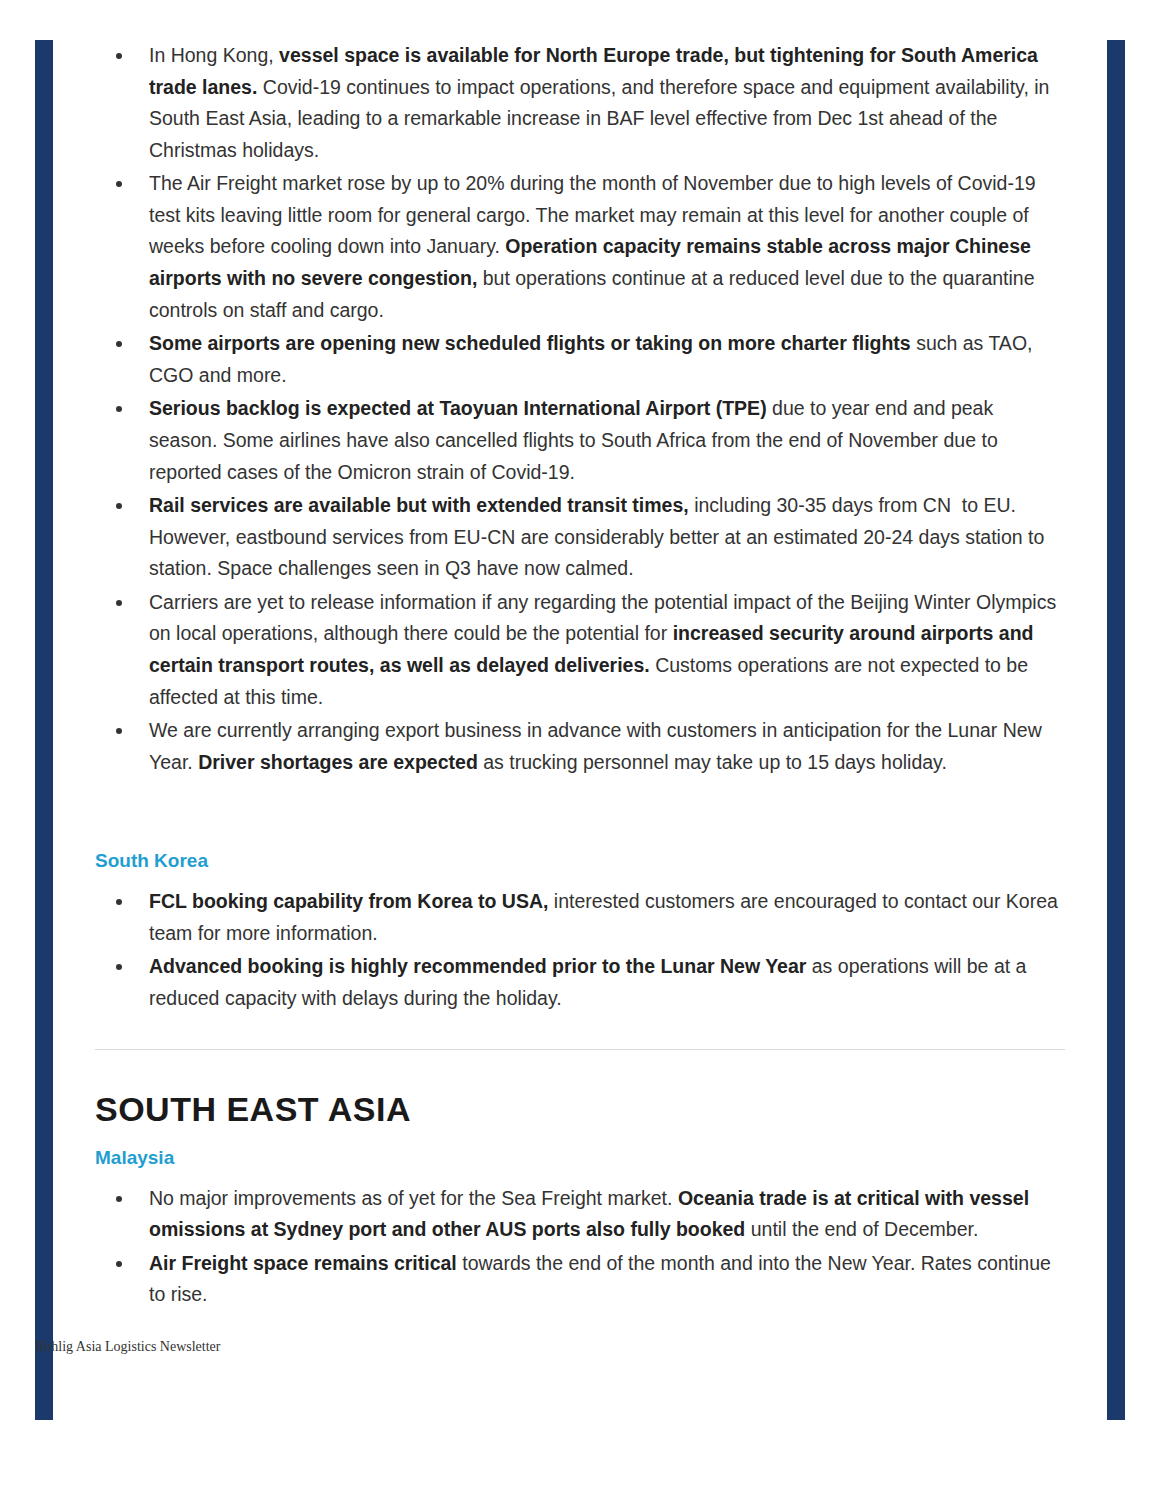In Hong Kong, vessel space is available for North Europe trade, but tightening for South America trade lanes. Covid-19 continues to impact operations, and therefore space and equipment availability, in South East Asia, leading to a remarkable increase in BAF level effective from Dec 1st ahead of the Christmas holidays.
The Air Freight market rose by up to 20% during the month of November due to high levels of Covid-19 test kits leaving little room for general cargo. The market may remain at this level for another couple of weeks before cooling down into January. Operation capacity remains stable across major Chinese airports with no severe congestion, but operations continue at a reduced level due to the quarantine controls on staff and cargo.
Some airports are opening new scheduled flights or taking on more charter flights such as TAO, CGO and more.
Serious backlog is expected at Taoyuan International Airport (TPE) due to year end and peak season. Some airlines have also cancelled flights to South Africa from the end of November due to reported cases of the Omicron strain of Covid-19.
Rail services are available but with extended transit times, including 30-35 days from CN to EU. However, eastbound services from EU-CN are considerably better at an estimated 20-24 days station to station. Space challenges seen in Q3 have now calmed.
Carriers are yet to release information if any regarding the potential impact of the Beijing Winter Olympics on local operations, although there could be the potential for increased security around airports and certain transport routes, as well as delayed deliveries. Customs operations are not expected to be affected at this time.
We are currently arranging export business in advance with customers in anticipation for the Lunar New Year. Driver shortages are expected as trucking personnel may take up to 15 days holiday.
South Korea
FCL booking capability from Korea to USA, interested customers are encouraged to contact our Korea team for more information.
Advanced booking is highly recommended prior to the Lunar New Year as operations will be at a reduced capacity with delays during the holiday.
SOUTH EAST ASIA
Malaysia
No major improvements as of yet for the Sea Freight market. Oceania trade is at critical with vessel omissions at Sydney port and other AUS ports also fully booked until the end of December.
Air Freight space remains critical towards the end of the month and into the New Year. Rates continue to rise.
Röhlig Asia Logistics Newsletter